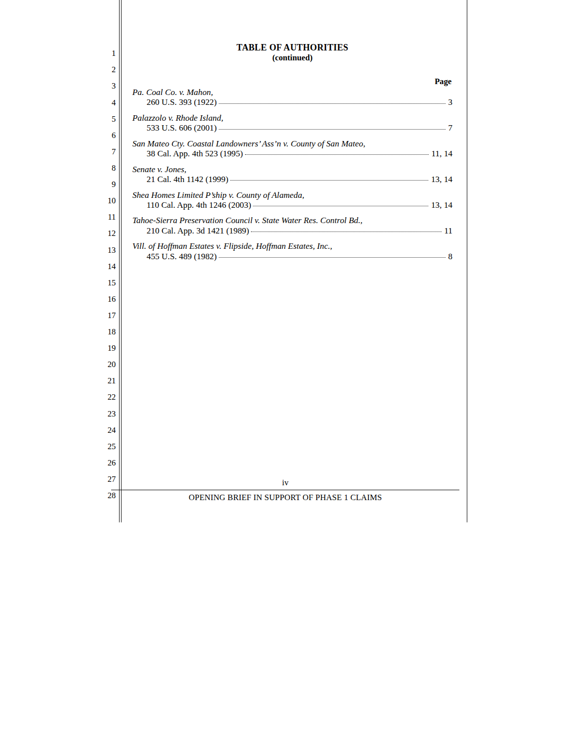1
2
3
4
5
6
7
8
9
10
11
12
13
14
15
16
17
18
19
20
21
22
23
24
25
26
27
28
TABLE OF AUTHORITIES(continued)
Page
Pa. Coal Co. v. Mahon,
260 U.S. 393 (1922) 3
Palazzolo v. Rhode Island,
533 U.S. 606 (2001) 7
San Mateo Cty. Coastal Landowners’ Ass’n v. County of San Mateo,
38 Cal. App. 4th 523 (1995) 11, 14
Senate v. Jones,
21 Cal. 4th 1142 (1999) 13, 14
Shea Homes Limited P’ship v. County of Alameda,
110 Cal. App. 4th 1246 (2003) 13, 14
Tahoe-Sierra Preservation Council v. State Water Res. Control Bd.,
210 Cal. App. 3d 1421 (1989) 11
Vill. of Hoffman Estates v. Flipside, Hoffman Estates, Inc.,
455 U.S. 489 (1982) 8
iv
OPENING BRIEF IN SUPPORT OF PHASE 1 CLAIMS